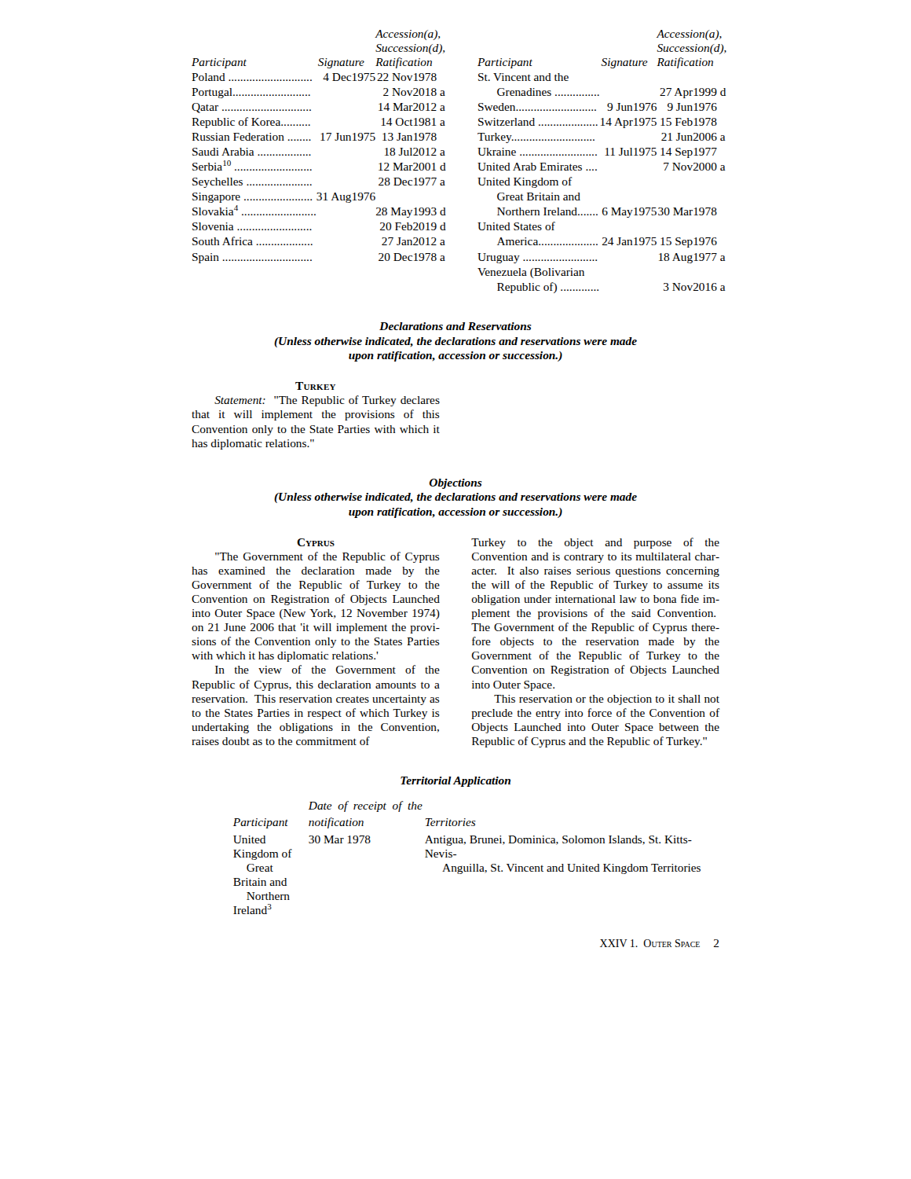| | | Accession(a), |
| --- | --- | --- |
| | | Succession(d), |
| Participant | Signature | Ratification |
| Poland ............................ | 4 Dec | 1975 | 22 Nov | 1978 |
| Portugal .......................... | | | 2 Nov | 2018 a |
| Qatar .............................. | | | 14 Mar | 2012 a |
| Republic of Korea .......... | | | 14 Oct | 1981 a |
| Russian Federation ........ | 17 Jun | 1975 | 13 Jan | 1978 |
| Saudi Arabia .................. | | | 18 Jul | 2012 a |
| Serbia 10 .......................... | | | 12 Mar | 2001 d |
| Seychelles ...................... | | | 28 Dec | 1977 a |
| Singapore ....................... | 31 Aug | 1976 | | |
| Slovakia 4 ......................... | | | 28 May | 1993 d |
| Slovenia ......................... | | | 20 Feb | 2019 d |
| South Africa ................... | | | 27 Jan | 2012 a |
| Spain .............................. | | | 20 Dec | 1978 a |
| | | Accession(a), |
| --- | --- | --- |
| | | Succession(d), |
| Participant | Signature | Ratification |
| St. Vincent and the | | | | |
| Grenadines ............... | | | 27 Apr | 1999 d |
| Sweden ........................... | 9 Jun | 1976 | 9 Jun | 1976 |
| Switzerland .................... | 14 Apr | 1975 | 15 Feb | 1978 |
| Turkey ............................ | | | 21 Jun | 2006 a |
| Ukraine .......................... | 11 Jul | 1975 | 14 Sep | 1977 |
| United Arab Emirates .... | | | 7 Nov | 2000 a |
| United Kingdom of | | | | |
| Great Britain and | | | | |
| Northern Ireland ....... | 6 May | 1975 | 30 Mar | 1978 |
| United States of | | | | |
| America .................... | 24 Jan | 1975 | 15 Sep | 1976 |
| Uruguay ......................... | | | 18 Aug | 1977 a |
| Venezuela (Bolivarian | | | | |
| Republic of) ............. | | | 3 Nov | 2016 a |
Declarations and Reservations
(Unless otherwise indicated, the declarations and reservations were made
upon ratification, accession or succession.)
Turkey
Statement: "The Republic of Turkey declares that it will implement the provisions of this Convention only to the State Parties with which it has diplomatic relations."
Objections
(Unless otherwise indicated, the declarations and reservations were made
upon ratification, accession or succession.)
Cyprus
"The Government of the Republic of Cyprus has examined the declaration made by the Government of the Republic of Turkey to the Convention on Registration of Objects Launched into Outer Space (New York, 12 November 1974) on 21 June 2006 that 'it will implement the provisions of the Convention only to the States Parties with which it has diplomatic relations.'
In the view of the Government of the Republic of Cyprus, this declaration amounts to a reservation. This reservation creates uncertainty as to the States Parties in respect of which Turkey is undertaking the obligations in the Convention, raises doubt as to the commitment of
Turkey to the object and purpose of the Convention and is contrary to its multilateral character. It also raises serious questions concerning the will of the Republic of Turkey to assume its obligation under international law to bona fide implement the provisions of the said Convention. The Government of the Republic of Cyprus therefore objects to the reservation made by the Government of the Republic of Turkey to the Convention on Registration of Objects Launched into Outer Space.
This reservation or the objection to it shall not preclude the entry into force of the Convention of Objects Launched into Outer Space between the Republic of Cyprus and the Republic of Turkey."
Territorial Application
| | Date of receipt of the | |
| --- | --- | --- |
| Participant | notification | Territories |
| United Kingdom of Great Britain and Northern Ireland 3 | 30 Mar 1978 | Antigua, Brunei, Dominica, Solomon Islands, St. Kitts-Nevis- Anguilla, St. Vincent and United Kingdom Territories |
XXIV 1. Outer Space2